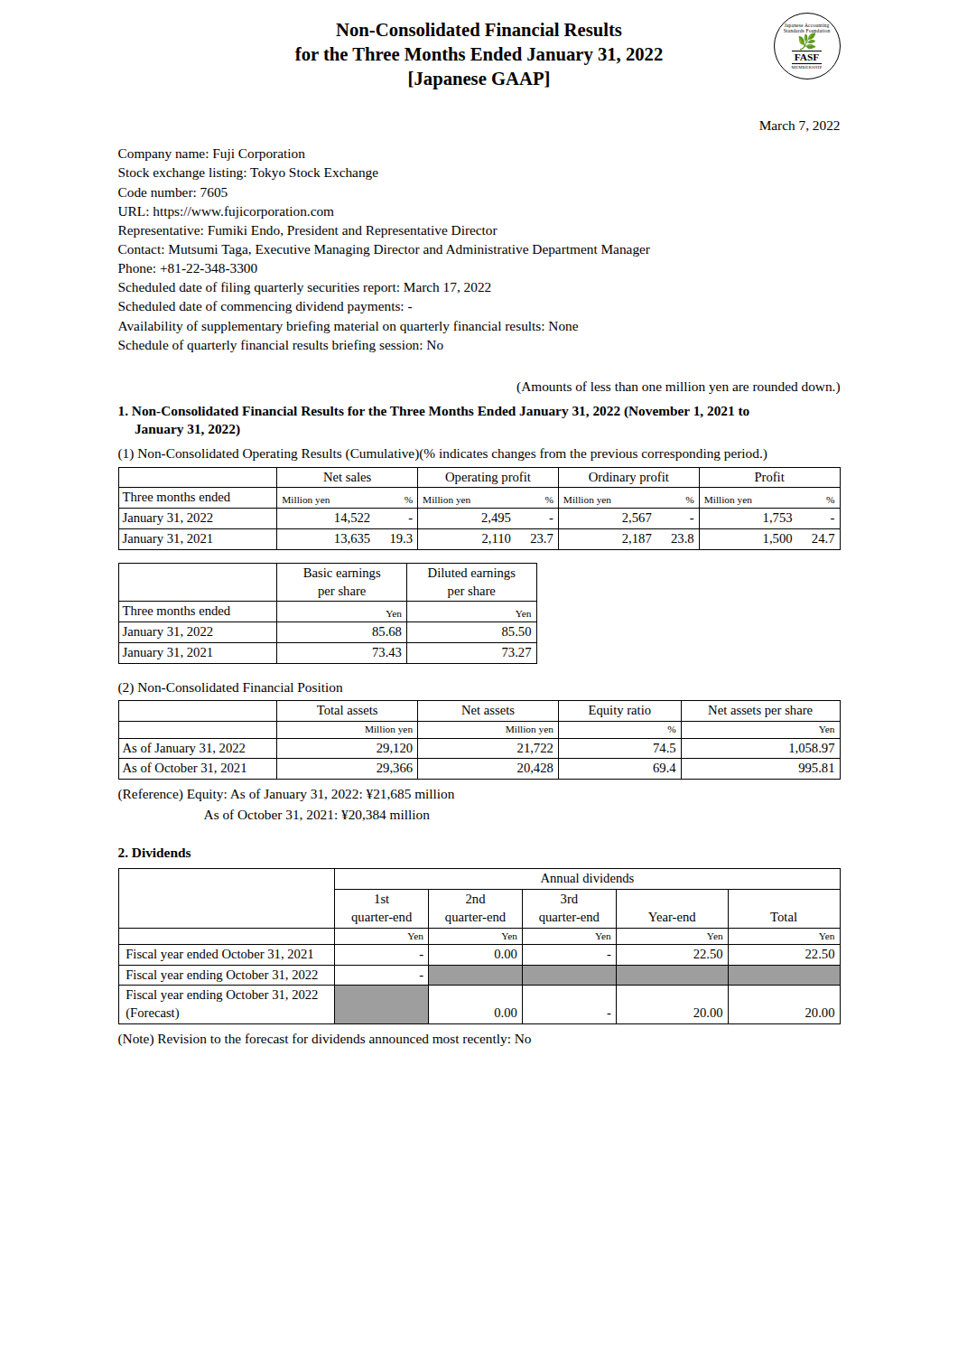Japanese Accounting Standards Foundation
🌿
FASF
MEMBERSHIP
Non-Consolidated Financial Results
for the Three Months Ended January 31, 2022
[Japanese GAAP]
March 7, 2022
Company name: Fuji Corporation
Stock exchange listing: Tokyo Stock Exchange
Code number: 7605
URL: https://www.fujicorporation.com
Representative: Fumiki Endo, President and Representative Director
Contact: Mutsumi Taga, Executive Managing Director and Administrative Department Manager
Phone: +81-22-348-3300
Scheduled date of filing quarterly securities report: March 17, 2022
Scheduled date of commencing dividend payments: -
Availability of supplementary briefing material on quarterly financial results: None
Schedule of quarterly financial results briefing session: No
(Amounts of less than one million yen are rounded down.)
1. Non-Consolidated Financial Results for the Three Months Ended January 31, 2022 (November 1, 2021 to
January 31, 2022)
(1) Non-Consolidated Operating Results (Cumulative)(% indicates changes from the previous corresponding period.)
| | Net sales | Operating profit | Ordinary profit | Profit |
| --- | --- | --- | --- | --- |
| Three months ended | Million yen % | Million yen % | Million yen % | Million yen % |
| January 31, 2022 | 14,522 - | 2,495 - | 2,567 - | 1,753 - |
| January 31, 2021 | 13,635 19.3 | 2,110 23.7 | 2,187 23.8 | 1,500 24.7 |
| | Basic earnings per share | Diluted earnings per share |
| --- | --- | --- |
| Three months ended | Yen | Yen |
| January 31, 2022 | 85.68 | 85.50 |
| January 31, 2021 | 73.43 | 73.27 |
(2) Non-Consolidated Financial Position
| | Total assets | Net assets | Equity ratio | Net assets per share |
| --- | --- | --- | --- | --- |
| | Million yen | Million yen | % | Yen |
| As of January 31, 2022 | 29,120 | 21,722 | 74.5 | 1,058.97 |
| As of October 31, 2021 | 29,366 | 20,428 | 69.4 | 995.81 |
(Reference) Equity: As of January 31, 2022: ¥21,685 million
As of October 31, 2021: ¥20,384 million
2. Dividends
| | Annual dividends |
| --- | --- |
| 1st quarter-end | 2nd quarter-end | 3rd quarter-end | Year-end | Total |
| | Yen | Yen | Yen | Yen | Yen |
| Fiscal year ended October 31, 2021 | - | 0.00 | - | 22.50 | 22.50 |
| Fiscal year ending October 31, 2022 | - | | | | |
| Fiscal year ending October 31, 2022 (Forecast) | | 0.00 | - | 20.00 | 20.00 |
(Note) Revision to the forecast for dividends announced most recently: No